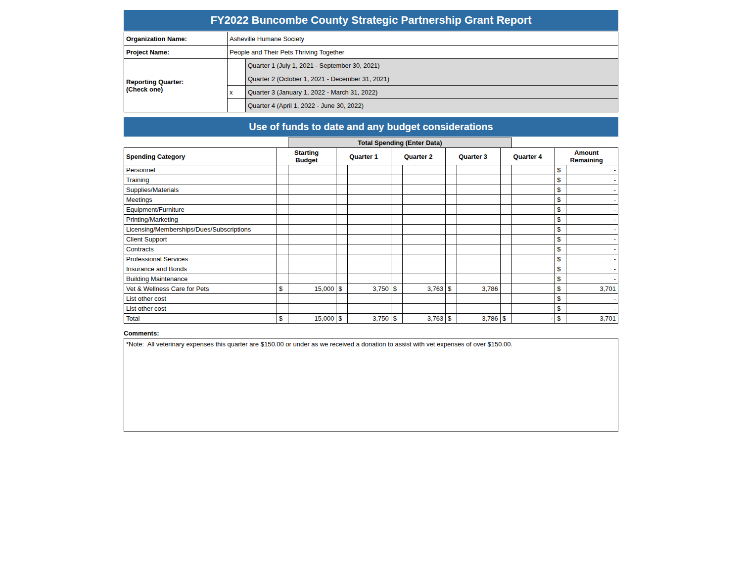FY2022 Buncombe County Strategic Partnership Grant Report
| Organization Name: | Asheville Humane Society |
| Project Name: | People and Their Pets Thriving Together |
| Reporting Quarter: (Check one) | | Quarter 1 (July 1, 2021 - September 30, 2021) |
| | Quarter 2 (October 1, 2021 - December 31, 2021) |
| x | Quarter 3 (January 1, 2022 - March 31, 2022) |
| | Quarter 4 (April 1, 2022 - June 30, 2022) |
Use of funds to date and any budget considerations
| | | Total Spending (Enter Data) | | |
| Spending Category | Starting Budget | Quarter 1 | Quarter 2 | Quarter 3 | Quarter 4 | Amount Remaining |
| Personnel | | | | | | | | | | | $ | - |
| Training | | | | | | | | | | | $ | - |
| Supplies/Materials | | | | | | | | | | | $ | - |
| Meetings | | | | | | | | | | | $ | - |
| Equipment/Furniture | | | | | | | | | | | $ | - |
| Printing/Marketing | | | | | | | | | | | $ | - |
| Licensing/Memberships/Dues/Subscriptions | | | | | | | | | | | $ | - |
| Client Support | | | | | | | | | | | $ | - |
| Contracts | | | | | | | | | | | $ | - |
| Professional Services | | | | | | | | | | | $ | - |
| Insurance and Bonds | | | | | | | | | | | $ | - |
| Building Maintenance | | | | | | | | | | | $ | - |
| Vet & Wellness Care for Pets | $ | 15,000 | $ | 3,750 | $ | 3,763 | $ | 3,786 | | | $ | 3,701 |
| List other cost | | | | | | | | | | | $ | - |
| List other cost | | | | | | | | | | | $ | - |
| Total | $ | 15,000 | $ | 3,750 | $ | 3,763 | $ | 3,786 | $ | - | $ | 3,701 |
Comments:
*Note: All veterinary expenses this quarter are $150.00 or under as we received a donation to assist with vet expenses of over $150.00.